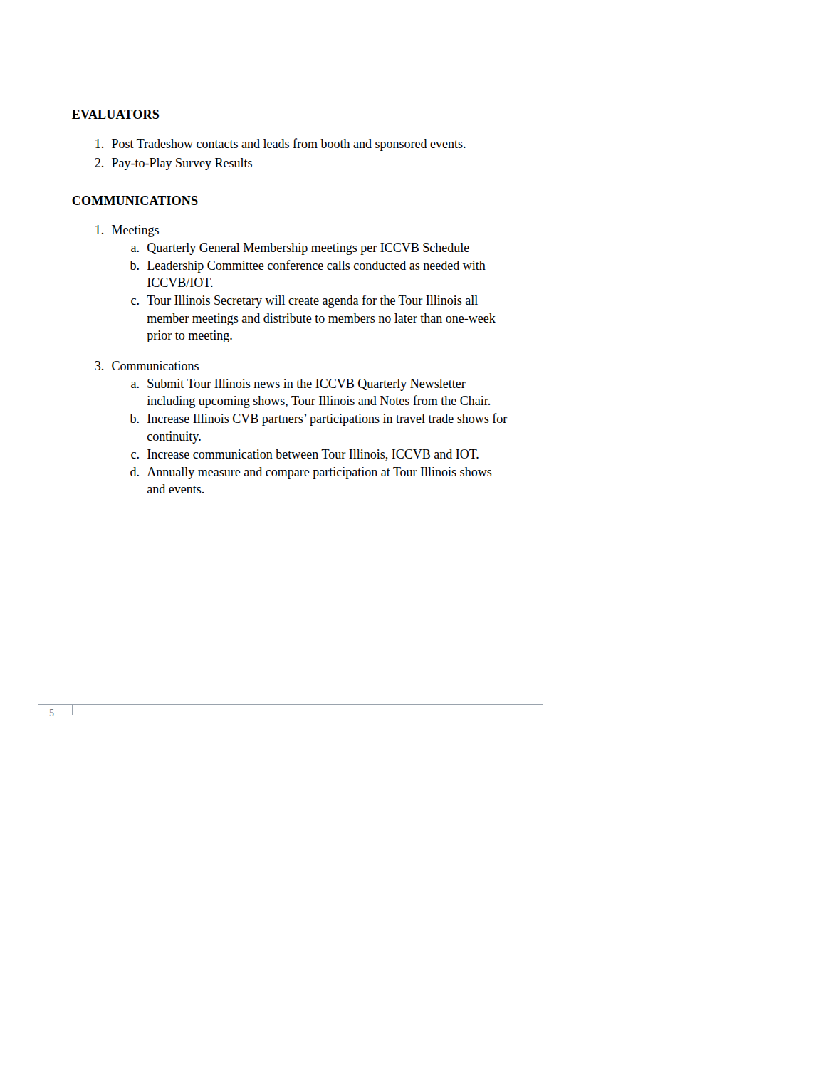EVALUATORS
Post Tradeshow contacts and leads from booth and sponsored events.
Pay-to-Play Survey Results
COMMUNICATIONS
Meetings
Quarterly General Membership meetings per ICCVB Schedule
Leadership Committee conference calls conducted as needed with ICCVB/IOT.
Tour Illinois Secretary will create agenda for the Tour Illinois all member meetings and distribute to members no later than one-week prior to meeting.
Communications
Submit Tour Illinois news in the ICCVB Quarterly Newsletter including upcoming shows, Tour Illinois and Notes from the Chair.
Increase Illinois CVB partners’ participations in travel trade shows for continuity.
Increase communication between Tour Illinois, ICCVB and IOT.
Annually measure and compare participation at Tour Illinois shows and events.
5